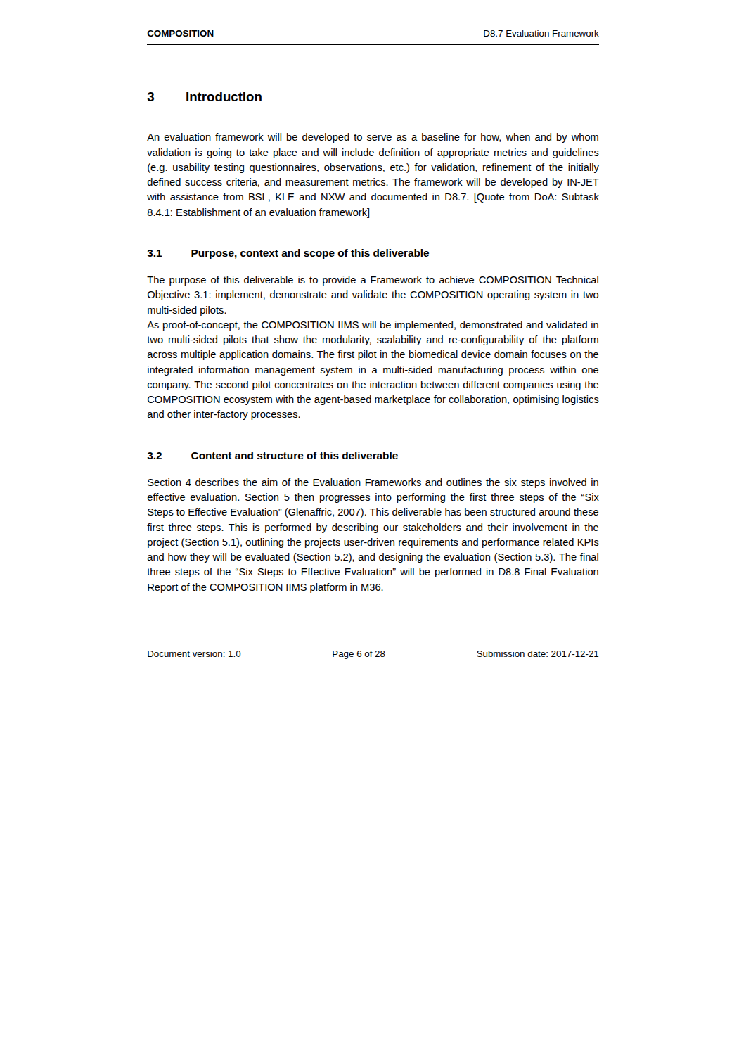COMPOSITION
D8.7 Evaluation Framework
3 Introduction
An evaluation framework will be developed to serve as a baseline for how, when and by whom validation is going to take place and will include definition of appropriate metrics and guidelines (e.g. usability testing questionnaires, observations, etc.) for validation, refinement of the initially defined success criteria, and measurement metrics. The framework will be developed by IN-JET with assistance from BSL, KLE and NXW and documented in D8.7. [Quote from DoA: Subtask 8.4.1: Establishment of an evaluation framework]
3.1 Purpose, context and scope of this deliverable
The purpose of this deliverable is to provide a Framework to achieve COMPOSITION Technical Objective 3.1: implement, demonstrate and validate the COMPOSITION operating system in two multi-sided pilots.
As proof-of-concept, the COMPOSITION IIMS will be implemented, demonstrated and validated in two multi-sided pilots that show the modularity, scalability and re-configurability of the platform across multiple application domains. The first pilot in the biomedical device domain focuses on the integrated information management system in a multi-sided manufacturing process within one company. The second pilot concentrates on the interaction between different companies using the COMPOSITION ecosystem with the agent-based marketplace for collaboration, optimising logistics and other inter-factory processes.
3.2 Content and structure of this deliverable
Section 4 describes the aim of the Evaluation Frameworks and outlines the six steps involved in effective evaluation. Section 5 then progresses into performing the first three steps of the “Six Steps to Effective Evaluation” (Glenaffric, 2007). This deliverable has been structured around these first three steps. This is performed by describing our stakeholders and their involvement in the project (Section 5.1), outlining the projects user-driven requirements and performance related KPIs and how they will be evaluated (Section 5.2), and designing the evaluation (Section 5.3). The final three steps of the “Six Steps to Effective Evaluation” will be performed in D8.8 Final Evaluation Report of the COMPOSITION IIMS platform in M36.
Document version: 1.0 Page 6 of 28 Submission date: 2017-12-21